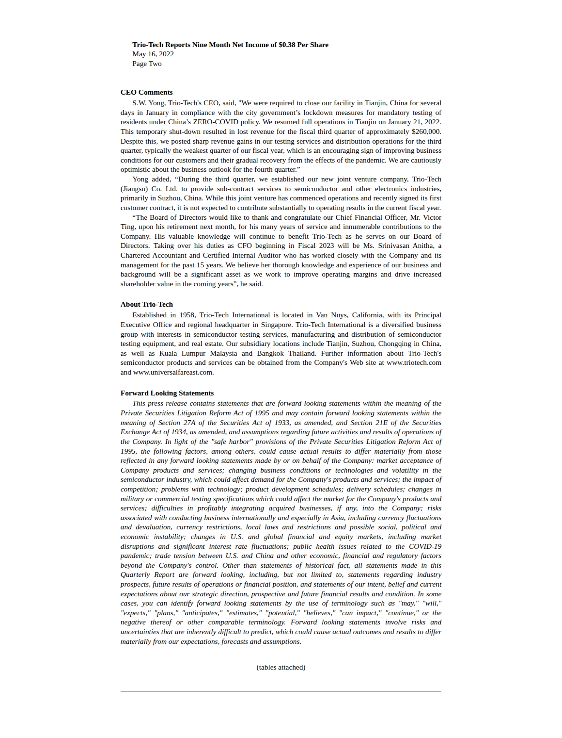Trio-Tech Reports Nine Month Net Income of $0.38 Per Share
May 16, 2022
Page Two
CEO Comments
S.W. Yong, Trio-Tech's CEO, said, "We were required to close our facility in Tianjin, China for several days in January in compliance with the city government’s lockdown measures for mandatory testing of residents under China’s ZERO-COVID policy. We resumed full operations in Tianjin on January 21, 2022. This temporary shut-down resulted in lost revenue for the fiscal third quarter of approximately $260,000. Despite this, we posted sharp revenue gains in our testing services and distribution operations for the third quarter, typically the weakest quarter of our fiscal year, which is an encouraging sign of improving business conditions for our customers and their gradual recovery from the effects of the pandemic. We are cautiously optimistic about the business outlook for the fourth quarter.”
Yong added, “During the third quarter, we established our new joint venture company, Trio-Tech (Jiangsu) Co. Ltd. to provide sub-contract services to semiconductor and other electronics industries, primarily in Suzhou, China. While this joint venture has commenced operations and recently signed its first customer contract, it is not expected to contribute substantially to operating results in the current fiscal year.
“The Board of Directors would like to thank and congratulate our Chief Financial Officer, Mr. Victor Ting, upon his retirement next month, for his many years of service and innumerable contributions to the Company. His valuable knowledge will continue to benefit Trio-Tech as he serves on our Board of Directors. Taking over his duties as CFO beginning in Fiscal 2023 will be Ms. Srinivasan Anitha, a Chartered Accountant and Certified Internal Auditor who has worked closely with the Company and its management for the past 15 years. We believe her thorough knowledge and experience of our business and background will be a significant asset as we work to improve operating margins and drive increased shareholder value in the coming years”, he said.
About Trio-Tech
Established in 1958, Trio-Tech International is located in Van Nuys, California, with its Principal Executive Office and regional headquarter in Singapore. Trio-Tech International is a diversified business group with interests in semiconductor testing services, manufacturing and distribution of semiconductor testing equipment, and real estate. Our subsidiary locations include Tianjin, Suzhou, Chongqing in China, as well as Kuala Lumpur Malaysia and Bangkok Thailand. Further information about Trio-Tech's semiconductor products and services can be obtained from the Company's Web site at www.triotech.com and www.universalfareast.com.
Forward Looking Statements
This press release contains statements that are forward looking statements within the meaning of the Private Securities Litigation Reform Act of 1995 and may contain forward looking statements within the meaning of Section 27A of the Securities Act of 1933, as amended, and Section 21E of the Securities Exchange Act of 1934, as amended, and assumptions regarding future activities and results of operations of the Company. In light of the "safe harbor" provisions of the Private Securities Litigation Reform Act of 1995, the following factors, among others, could cause actual results to differ materially from those reflected in any forward looking statements made by or on behalf of the Company: market acceptance of Company products and services; changing business conditions or technologies and volatility in the semiconductor industry, which could affect demand for the Company's products and services; the impact of competition; problems with technology; product development schedules; delivery schedules; changes in military or commercial testing specifications which could affect the market for the Company's products and services; difficulties in profitably integrating acquired businesses, if any, into the Company; risks associated with conducting business internationally and especially in Asia, including currency fluctuations and devaluation, currency restrictions, local laws and restrictions and possible social, political and economic instability; changes in U.S. and global financial and equity markets, including market disruptions and significant interest rate fluctuations; public health issues related to the COVID-19 pandemic; trade tension between U.S. and China and other economic, financial and regulatory factors beyond the Company's control. Other than statements of historical fact, all statements made in this Quarterly Report are forward looking, including, but not limited to, statements regarding industry prospects, future results of operations or financial position, and statements of our intent, belief and current expectations about our strategic direction, prospective and future financial results and condition. In some cases, you can identify forward looking statements by the use of terminology such as "may," "will," "expects," "plans," "anticipates," "estimates," "potential," "believes," "can impact," "continue," or the negative thereof or other comparable terminology. Forward looking statements involve risks and uncertainties that are inherently difficult to predict, which could cause actual outcomes and results to differ materially from our expectations, forecasts and assumptions.
(tables attached)